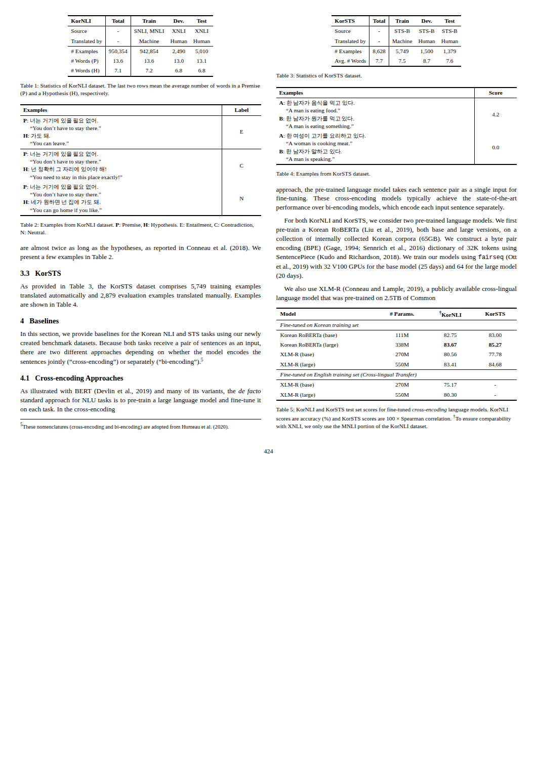| KorNLI | Total | Train | Dev. | Test |
| --- | --- | --- | --- | --- |
| Source | - | SNLI, MNLI | XNLI | XNLI |
| Translated by | - | Machine | Human | Human |
| # Examples | 950,354 | 942,854 | 2,490 | 5,010 |
| # Words (P) | 13.6 | 13.6 | 13.0 | 13.1 |
| # Words (H) | 7.1 | 7.2 | 6.8 | 6.8 |
Table 1: Statistics of KorNLI dataset. The last two rows mean the average number of words in a Premise (P) and a Hypothesis (H), respectively.
| Examples | Label |
| --- | --- |
| P : 너는 거기에 있을 필요 없어. “You don’t have to stay there.” H : 가도 돼. “You can leave.” | E |
| P : 너는 거기에 있을 필요 없어. “You don’t have to stay there.” H : 넌 정확히 그 자리에 있어야 해! “You need to stay in this place exactly!” | C |
| P : 너는 거기에 있을 필요 없어. “You don’t have to stay there.” H : 네가 원하면 넌 집에 가도 돼. “You can go home if you like.” | N |
Table 2: Examples from KorNLI dataset. P: Premise, H: Hypothesis. E: Entailment, C: Contradiction, N: Neutral.
are almost twice as long as the hypotheses, as reported in Conneau et al. (2018). We present a few examples in Table 2.
3.3 KorSTS
As provided in Table 3, the KorSTS dataset comprises 5,749 training examples translated automatically and 2,879 evaluation examples translated manually. Examples are shown in Table 4.
4 Baselines
In this section, we provide baselines for the Korean NLI and STS tasks using our newly created benchmark datasets. Because both tasks receive a pair of sentences as an input, there are two different approaches depending on whether the model encodes the sentences jointly (“cross-encoding”) or separately (“bi-encoding”).5
4.1 Cross-encoding Approaches
As illustrated with BERT (Devlin et al., 2019) and many of its variants, the de facto standard approach for NLU tasks is to pre-train a large language model and fine-tune it on each task. In the cross-encoding
5These nomenclatures (cross-encoding and bi-encoding) are adopted from Humeau et al. (2020).
| KorSTS | Total | Train | Dev. | Test |
| --- | --- | --- | --- | --- |
| Source | - | STS-B | STS-B | STS-B |
| Translated by | - | Machine | Human | Human |
| # Examples | 8,628 | 5,749 | 1,500 | 1,379 |
| Avg. # Words | 7.7 | 7.5 | 8.7 | 7.6 |
Table 3: Statistics of KorSTS dataset.
| Examples | Score |
| --- | --- |
| A : 한 남자가 음식을 먹고 있다. “A man is eating food.” B : 한 남자가 뭔가를 먹고 있다. “A man is eating something.” | 4.2 |
| A : 한 여성이 고기를 요리하고 있다. “A woman is cooking meat.” B : 한 남자가 말하고 있다. “A man is speaking.” | 0.0 |
Table 4: Examples from KorSTS dataset.
approach, the pre-trained language model takes each sentence pair as a single input for fine-tuning. These cross-encoding models typically achieve the state-of-the-art performance over bi-encoding models, which encode each input sentence separately.
For both KorNLI and KorSTS, we consider two pre-trained language models. We first pre-train a Korean RoBERTa (Liu et al., 2019), both base and large versions, on a collection of internally collected Korean corpora (65GB). We construct a byte pair encoding (BPE) (Gage, 1994; Sennrich et al., 2016) dictionary of 32K tokens using SentencePiece (Kudo and Richardson, 2018). We train our models using fairseq (Ott et al., 2019) with 32 V100 GPUs for the base model (25 days) and 64 for the large model (20 days).
We also use XLM-R (Conneau and Lample, 2019), a publicly available cross-lingual language model that was pre-trained on 2.5TB of Common
| Model | # Params. | † KorNLI | KorSTS |
| --- | --- | --- | --- |
| Fine-tuned on Korean training set |
| Korean RoBERTa (base) | 111M | 82.75 | 83.00 |
| Korean RoBERTa (large) | 338M | 83.67 | 85.27 |
| XLM-R (base) | 270M | 80.56 | 77.78 |
| XLM-R (large) | 550M | 83.41 | 84.68 |
| Fine-tuned on English training set (Cross-lingual Transfer) |
| XLM-R (base) | 270M | 75.17 | - |
| XLM-R (large) | 550M | 80.30 | - |
Table 5: KorNLI and KorSTS test set scores for fine-tuned cross-encoding language models. KorNLI scores are accuracy (%) and KorSTS scores are 100 × Spearman correlation. †To ensure comparability with XNLI, we only use the MNLI portion of the KorNLI dataset.
424